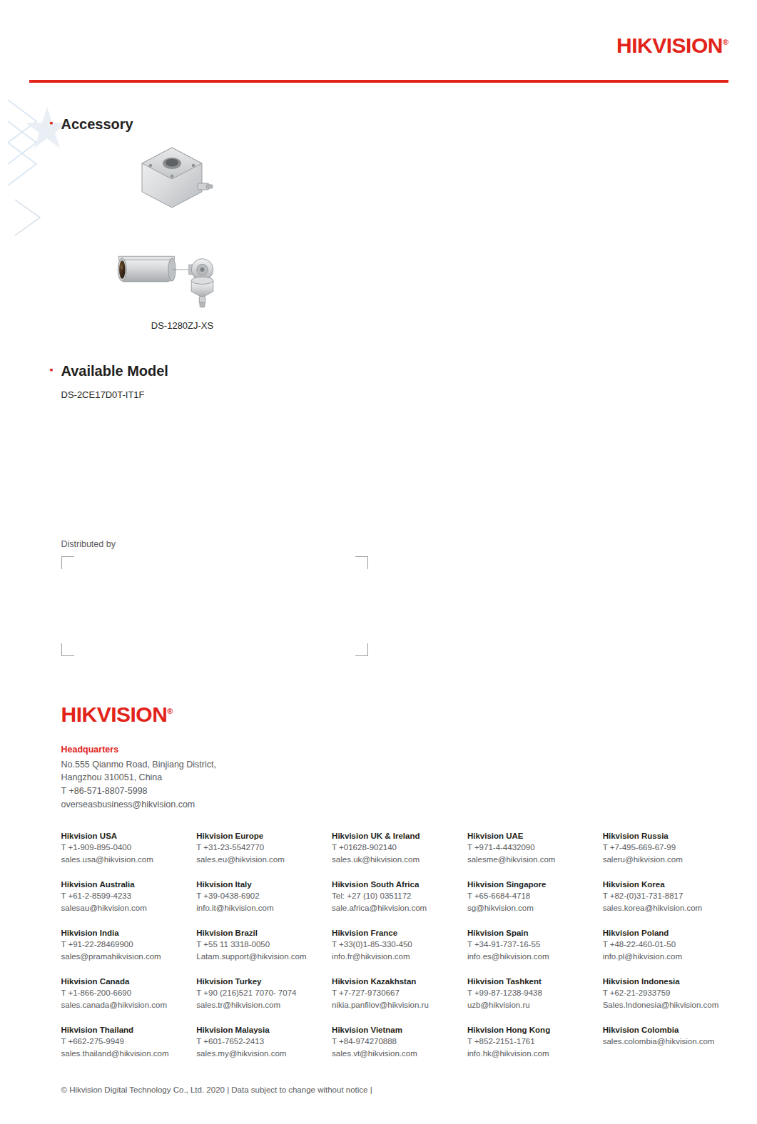HIK VISION®
Accessory
DS-1280ZJ-XS
Available Model
DS-2CE17D0T-IT1F
Distributed by
HIKVISION®
Headquarters No.555 Qianmo Road, Binjiang District,
Hangzhou 310051, China
T +86-571-8807-5998
overseasbusiness@hikvision.com
Hikvision USA T +1-909-895-0400
sales.usa@hikvision.com
Hikvision Europe T +31-23-5542770
sales.eu@hikvision.com
Hikvision UK & Ireland T +01628-902140
sales.uk@hikvision.com
Hikvision UAE T +971-4-4432090
salesme@hikvision.com
Hikvision Russia T +7-495-669-67-99
saleru@hikvision.com
Hikvision Australia T +61-2-8599-4233
salesau@hikvision.com
Hikvision Italy T +39-0438-6902
info.it@hikvision.com
Hikvision South Africa Tel: +27 (10) 0351172
sale.africa@hikvision.com
Hikvision Singapore T +65-6684-4718
sg@hikvision.com
Hikvision Korea T +82-(0)31-731-8817
sales.korea@hikvision.com
Hikvision India T +91-22-28469900
sales@pramahikvision.com
Hikvision Brazil T +55 11 3318-0050
Latam.support@hikvision.com
Hikvision France T +33(0)1-85-330-450
info.fr@hikvision.com
Hikvision Spain T +34-91-737-16-55
info.es@hikvision.com
Hikvision Poland T +48-22-460-01-50
info.pl@hikvision.com
Hikvision Canada T +1-866-200-6690
sales.canada@hikvision.com
Hikvision Turkey T +90 (216)521 7070- 7074
sales.tr@hikvision.com
Hikvision Kazakhstan T +7-727-9730667
nikia.panfilov@hikvision.ru
Hikvision Tashkent T +99-87-1238-9438
uzb@hikvision.ru
Hikvision Indonesia T +62-21-2933759
Sales.Indonesia@hikvision.com
Hikvision Thailand T +662-275-9949
sales.thailand@hikvision.com
Hikvision Malaysia T +601-7652-2413
sales.my@hikvision.com
Hikvision Vietnam T +84-974270888
sales.vt@hikvision.com
Hikvision Hong Kong T +852-2151-1761
info.hk@hikvision.com
Hikvision Colombia sales.colombia@hikvision.com
© Hikvision Digital Technology Co., Ltd. 2020 | Data subject to change without notice |